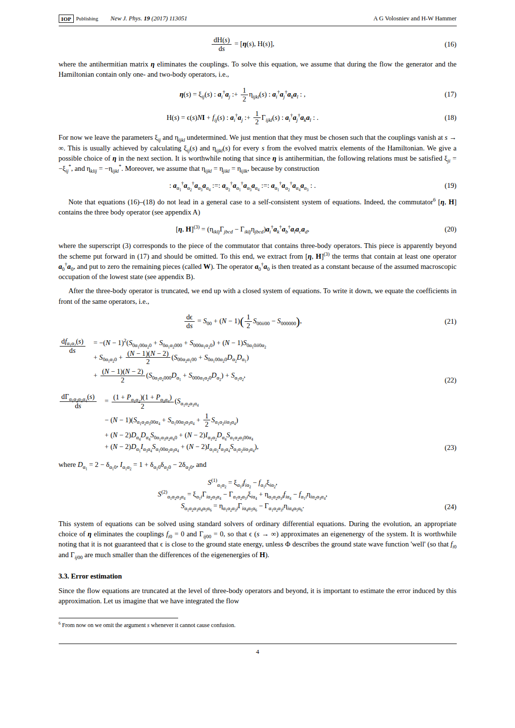IOP Publishing
New J. Phys. 19 (2017) 113051
A G Volosniev and H-W Hammer
dH(s) ds = [η(s), H(s)],
(16)
where the antihermitian matrix η eliminates the couplings. To solve this equation, we assume that during the flow the generator and the Hamiltonian contain only one- and two-body operators, i.e.,
η(s) = ξij(s) : ai†aj :+ 12ηijkl(s) : ai†aj†akal : ,
(17)
H(s) = ϵ(s)NI + fij(s) : ai†aj :+ 12 Γijkl(s) : ai†aj†akal : .
(18)
For now we leave the parameters ξij and ηijkl undetermined. We just mention that they must be chosen such that the couplings vanish at s → ∞. This is usually achieved by calculating ξij(s) and ηijkl(s) for every s from the evolved matrix elements of the Hamiltonian. We give a possible choice of η in the next section. It is worthwhile noting that since η is antihermitian, the following relations must be satisfied ξji = −ξij*, and ηklij = −ηijkl*. Moreover, we assume that ηijkl = ηjikl = ηijlk, because by construction
: aα1†aα2†aα3aα4 :=: aα2†aα1†aα3aα4 :=: aα1†aα2†aα4aα3 : .
(19)
Note that equations (16)–(18) do not lead in a general case to a self-consistent system of equations. Indeed, the commutator6 [η, H] contains the three body operator (see appendix A)
[η, H](3) = (ηikljΓjbcd − Γikljηjbcd)ai†ak†ab†alacad,
(20)
where the superscript (3) corresponds to the piece of the commutator that contains three-body operators. This piece is apparently beyond the scheme put forward in (17) and should be omitted. To this end, we extract from [η, H](3) the terms that contain at least one operator a0†a0, and put to zero the remaining pieces (called W). The operator a0†a0 is then treated as a constant because of the assumed macroscopic occupation of the lowest state (see appendix B).
After the three-body operator is truncated, we end up with a closed system of equations. To write it down, we equate the coefficients in front of the same operators, i.e.,
dϵ ds = S00 + (N − 1)(12 S00ii00 − S000000),
(21)
dfα1α2(s) ds
= −(N − 1)2(S0α100α20 + S0α1α2000 + S000α1α20) + (N − 1)S0α10ii0α2
+ S0α1α20 + (N − 1)(N − 2) 2(S00α2α100 + S0α100α20Dα2Dα1)
+ (N − 1)(N − 2) 2(S0α1α2000Dα1 + S000α1α20Dα2) + Sα1α2,
(22)
dΓα1α2α3α4(s) ds
= (1 + Pα1α2)(1 + Pα3α4) 2(Sα1α2α3α4
− (N − 1)(Sα1α2α300α4 + Sα100α2α3α4 + 12 Sα1α2iiα3α4)
+ (N − 2)Dα4Dα4S0α1α3α2α40 + (N − 2)Iα1α2Dα4Sα1α2α300α4
+ (N − 2)Dα1Iα3α4Sα100α2α3α4 + (N − 2)Iα1α2Iα3α4Sα1α2iiα3α4),
(23)
where Dα1 = 2 − δα10, Iα1α2 = 1 + δα10δα20 − 2δα20, and
S(1)α1α2 = ξα1ifiα2 − fα1iξiα2,
S(2)α1α2α3α4 = ξα1iΓiα2α3α4 − Γα1α2α3iξiα4 + ηα1α2α3ifiα4 − fα1iηiα2α3α4,
Sα1α2α3α4α5α6 = ηα1α2α3iΓiα4α5α6 − Γα1α2α3iηiα4α5α6.
(24)
This system of equations can be solved using standard solvers of ordinary differential equations. During the evolution, an appropriate choice of η eliminates the couplings fi0 = 0 and Γij00 = 0, so that ϵ (s → ∞) approximates an eigenenergy of the system. It is worthwhile noting that it is not guaranteed that ϵ is close to the ground state energy, unless Φ describes the ground state wave function 'well' (so that fi0 and Γij00 are much smaller than the differences of the eigenenergies of H).
3.3. Error estimation
Since the flow equations are truncated at the level of three-body operators and beyond, it is important to estimate the error induced by this approximation. Let us imagine that we have integrated the flow
6 From now on we omit the argument s whenever it cannot cause confusion.
4